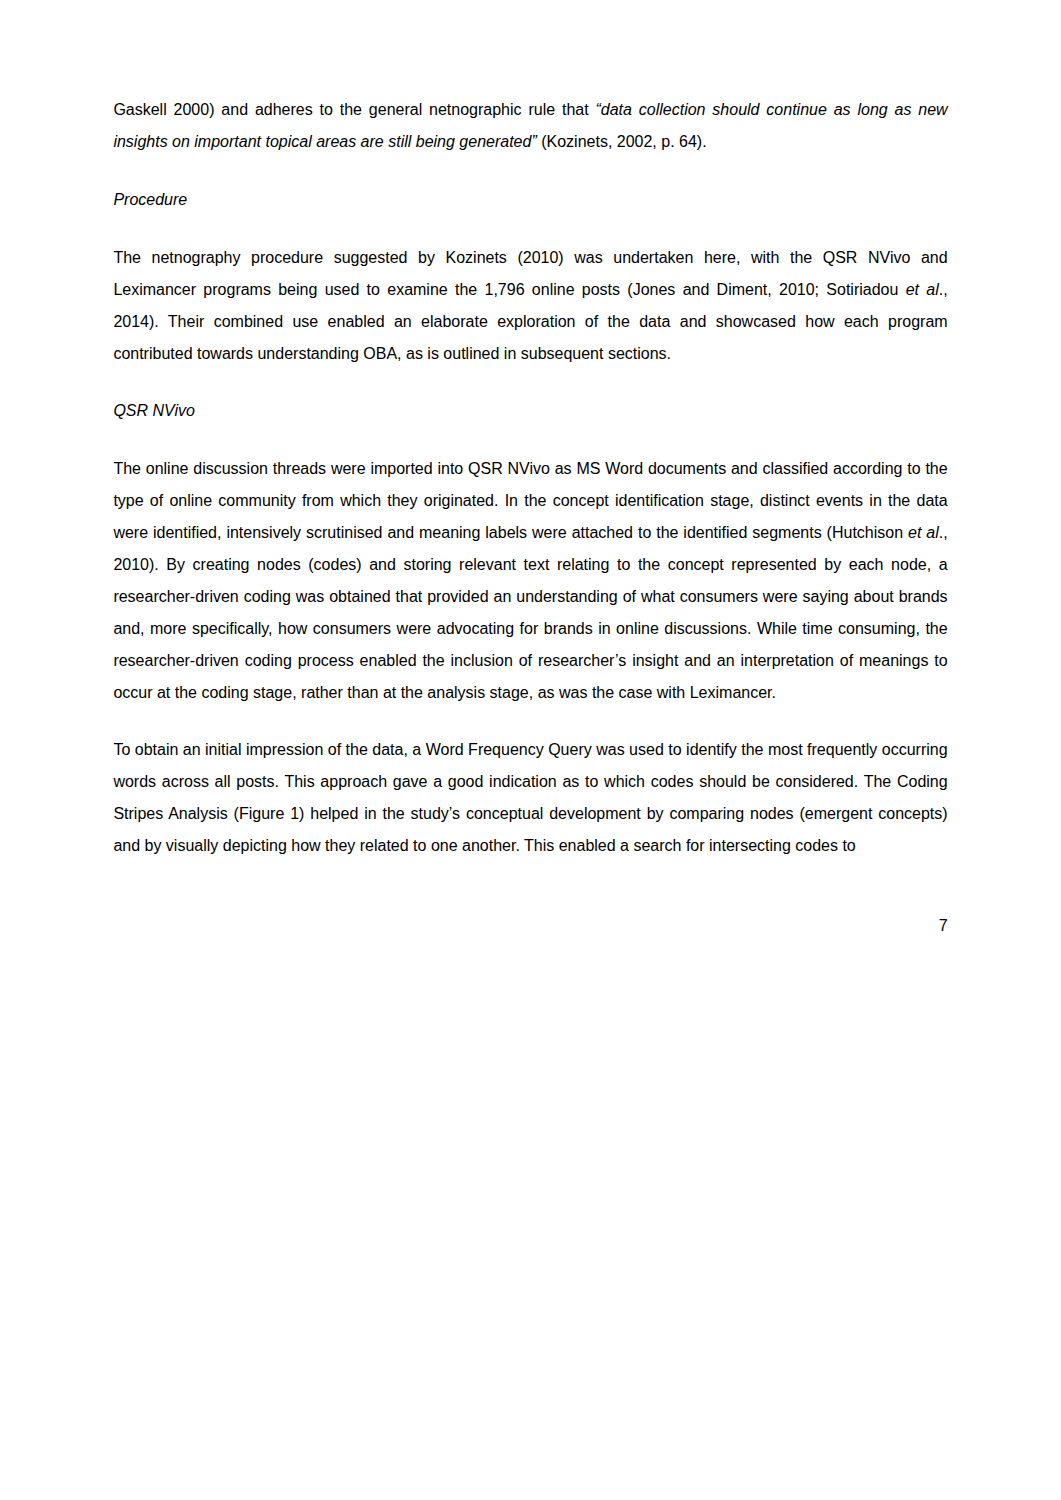Gaskell 2000) and adheres to the general netnographic rule that “data collection should continue as long as new insights on important topical areas are still being generated” (Kozinets, 2002, p. 64).
Procedure
The netnography procedure suggested by Kozinets (2010) was undertaken here, with the QSR NVivo and Leximancer programs being used to examine the 1,796 online posts (Jones and Diment, 2010; Sotiriadou et al., 2014). Their combined use enabled an elaborate exploration of the data and showcased how each program contributed towards understanding OBA, as is outlined in subsequent sections.
QSR NVivo
The online discussion threads were imported into QSR NVivo as MS Word documents and classified according to the type of online community from which they originated. In the concept identification stage, distinct events in the data were identified, intensively scrutinised and meaning labels were attached to the identified segments (Hutchison et al., 2010). By creating nodes (codes) and storing relevant text relating to the concept represented by each node, a researcher-driven coding was obtained that provided an understanding of what consumers were saying about brands and, more specifically, how consumers were advocating for brands in online discussions. While time consuming, the researcher-driven coding process enabled the inclusion of researcher’s insight and an interpretation of meanings to occur at the coding stage, rather than at the analysis stage, as was the case with Leximancer.
To obtain an initial impression of the data, a Word Frequency Query was used to identify the most frequently occurring words across all posts. This approach gave a good indication as to which codes should be considered. The Coding Stripes Analysis (Figure 1) helped in the study’s conceptual development by comparing nodes (emergent concepts) and by visually depicting how they related to one another. This enabled a search for intersecting codes to
7